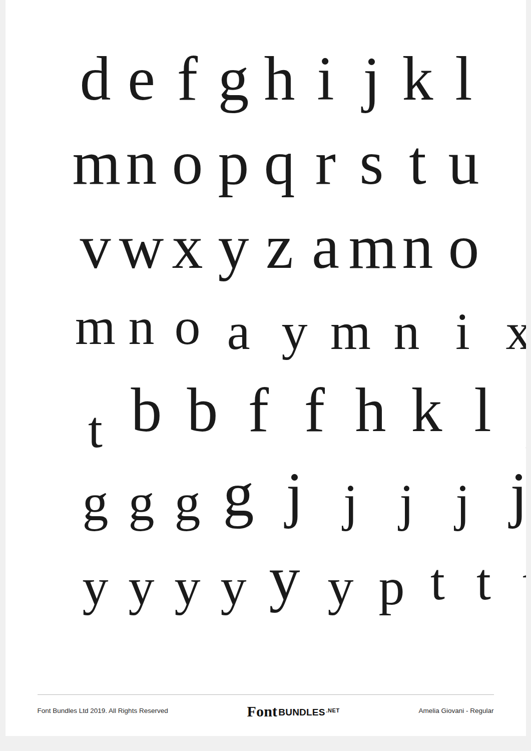d e f g h i j k l
m n o p q r s t u
v w x y z a m n o
m n o a y m n i x
t b b f f h k l g
g g g g j j j j j
y y y y y y p t t t
Font Bundles Ltd 2019. All Rights Reserved
Font BUNDLES.NET
Amelia Giovani - Regular